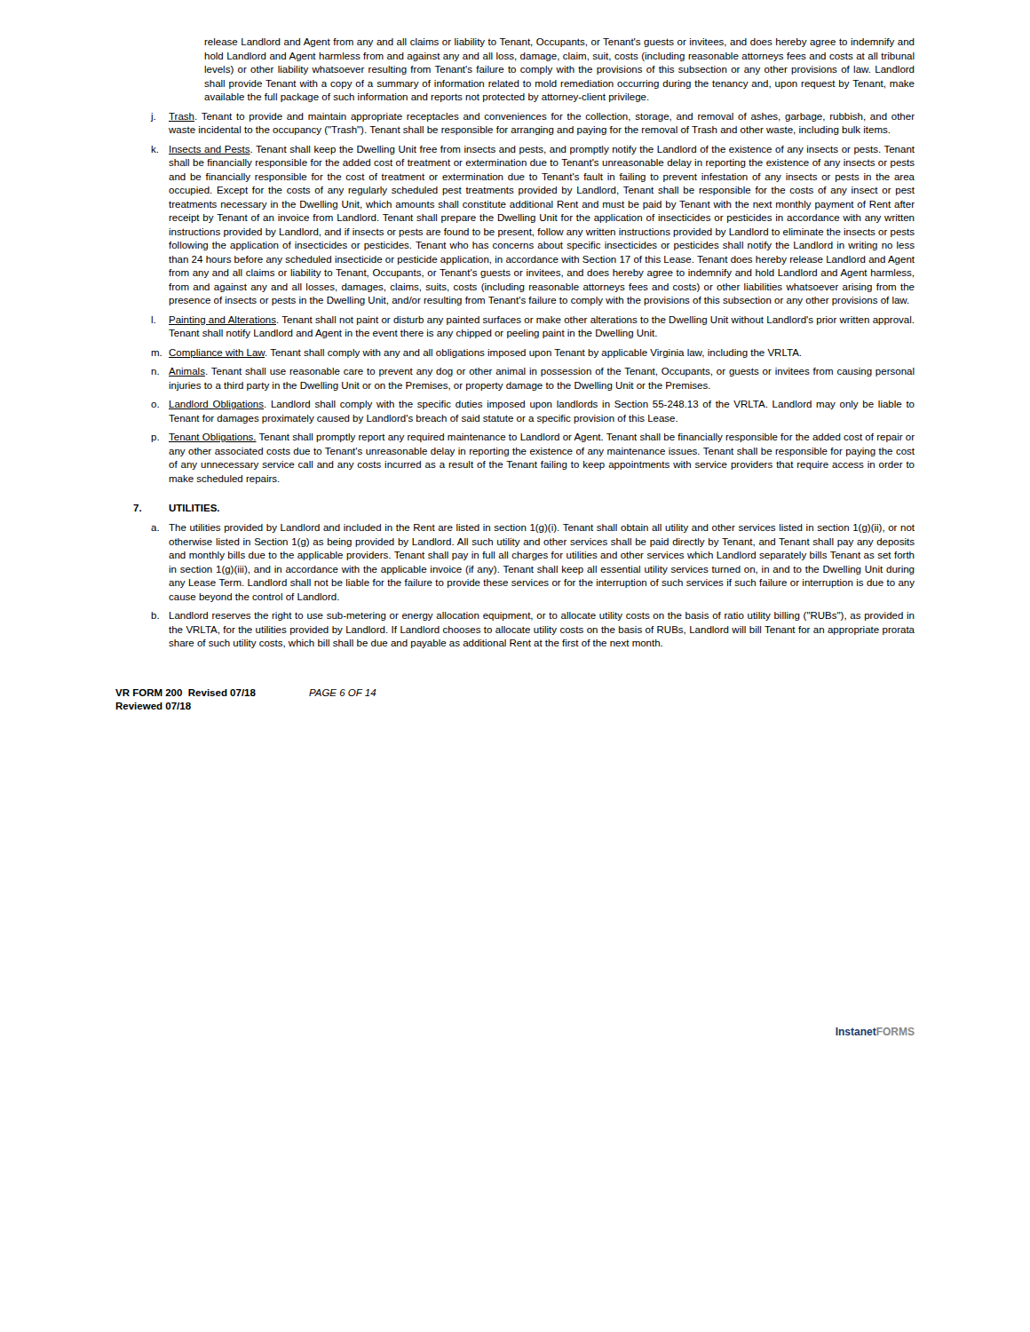release Landlord and Agent from any and all claims or liability to Tenant, Occupants, or Tenant's guests or invitees, and does hereby agree to indemnify and hold Landlord and Agent harmless from and against any and all loss, damage, claim, suit, costs (including reasonable attorneys fees and costs at all tribunal levels) or other liability whatsoever resulting from Tenant's failure to comply with the provisions of this subsection or any other provisions of law. Landlord shall provide Tenant with a copy of a summary of information related to mold remediation occurring during the tenancy and, upon request by Tenant, make available the full package of such information and reports not protected by attorney-client privilege.
j.
Trash. Tenant to provide and maintain appropriate receptacles and conveniences for the collection, storage, and removal of ashes, garbage, rubbish, and other waste incidental to the occupancy ("Trash"). Tenant shall be responsible for arranging and paying for the removal of Trash and other waste, including bulk items.
k.
Insects and Pests. Tenant shall keep the Dwelling Unit free from insects and pests, and promptly notify the Landlord of the existence of any insects or pests. Tenant shall be financially responsible for the added cost of treatment or extermination due to Tenant's unreasonable delay in reporting the existence of any insects or pests and be financially responsible for the cost of treatment or extermination due to Tenant's fault in failing to prevent infestation of any insects or pests in the area occupied. Except for the costs of any regularly scheduled pest treatments provided by Landlord, Tenant shall be responsible for the costs of any insect or pest treatments necessary in the Dwelling Unit, which amounts shall constitute additional Rent and must be paid by Tenant with the next monthly payment of Rent after receipt by Tenant of an invoice from Landlord. Tenant shall prepare the Dwelling Unit for the application of insecticides or pesticides in accordance with any written instructions provided by Landlord, and if insects or pests are found to be present, follow any written instructions provided by Landlord to eliminate the insects or pests following the application of insecticides or pesticides. Tenant who has concerns about specific insecticides or pesticides shall notify the Landlord in writing no less than 24 hours before any scheduled insecticide or pesticide application, in accordance with Section 17 of this Lease. Tenant does hereby release Landlord and Agent from any and all claims or liability to Tenant, Occupants, or Tenant's guests or invitees, and does hereby agree to indemnify and hold Landlord and Agent harmless, from and against any and all losses, damages, claims, suits, costs (including reasonable attorneys fees and costs) or other liabilities whatsoever arising from the presence of insects or pests in the Dwelling Unit, and/or resulting from Tenant's failure to comply with the provisions of this subsection or any other provisions of law.
l.
Painting and Alterations. Tenant shall not paint or disturb any painted surfaces or make other alterations to the Dwelling Unit without Landlord's prior written approval. Tenant shall notify Landlord and Agent in the event there is any chipped or peeling paint in the Dwelling Unit.
m.
Compliance with Law. Tenant shall comply with any and all obligations imposed upon Tenant by applicable Virginia law, including the VRLTA.
n.
Animals. Tenant shall use reasonable care to prevent any dog or other animal in possession of the Tenant, Occupants, or guests or invitees from causing personal injuries to a third party in the Dwelling Unit or on the Premises, or property damage to the Dwelling Unit or the Premises.
o.
Landlord Obligations. Landlord shall comply with the specific duties imposed upon landlords in Section 55-248.13 of the VRLTA. Landlord may only be liable to Tenant for damages proximately caused by Landlord's breach of said statute or a specific provision of this Lease.
p.
Tenant Obligations. Tenant shall promptly report any required maintenance to Landlord or Agent. Tenant shall be financially responsible for the added cost of repair or any other associated costs due to Tenant's unreasonable delay in reporting the existence of any maintenance issues. Tenant shall be responsible for paying the cost of any unnecessary service call and any costs incurred as a result of the Tenant failing to keep appointments with service providers that require access in order to make scheduled repairs.
7.
UTILITIES.
a.
The utilities provided by Landlord and included in the Rent are listed in section 1(g)(i). Tenant shall obtain all utility and other services listed in section 1(g)(ii), or not otherwise listed in Section 1(g) as being provided by Landlord. All such utility and other services shall be paid directly by Tenant, and Tenant shall pay any deposits and monthly bills due to the applicable providers. Tenant shall pay in full all charges for utilities and other services which Landlord separately bills Tenant as set forth in section 1(g)(iii), and in accordance with the applicable invoice (if any). Tenant shall keep all essential utility services turned on, in and to the Dwelling Unit during any Lease Term. Landlord shall not be liable for the failure to provide these services or for the interruption of such services if such failure or interruption is due to any cause beyond the control of Landlord.
b.
Landlord reserves the right to use sub-metering or energy allocation equipment, or to allocate utility costs on the basis of ratio utility billing ("RUBs"), as provided in the VRLTA, for the utilities provided by Landlord. If Landlord chooses to allocate utility costs on the basis of RUBs, Landlord will bill Tenant for an appropriate prorata share of such utility costs, which bill shall be due and payable as additional Rent at the first of the next month.
VR FORM 200 Revised 07/18
Reviewed 07/18
PAGE 6 OF 14
InstanetFORMS